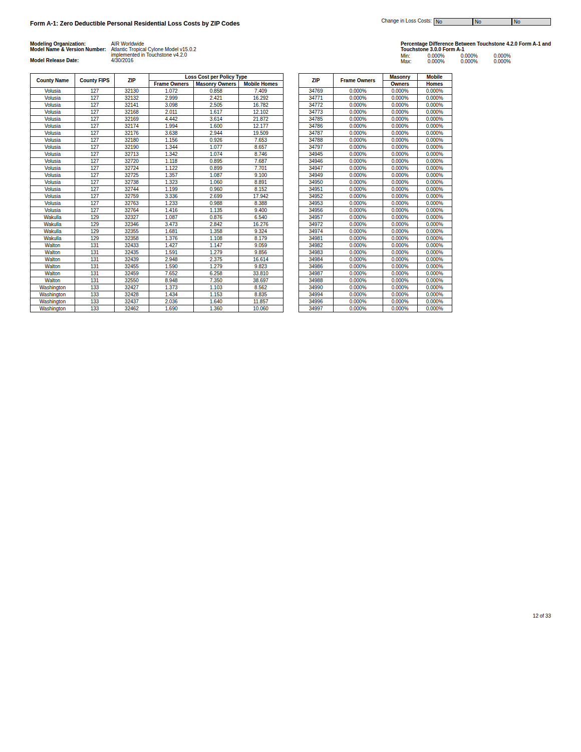Form A-1: Zero Deductible Personal Residential Loss Costs by ZIP Codes
Change in Loss Costs: No No No
| Modeling Organization: | AIR Worldwide |
| Model Name & Version Number: | Atlantic Tropical Cylone Model v15.0.2 implemented in Touchstone v4.2.0 |
| Model Release Date: | 4/30/2016 |
Percentage Difference Between Touchstone 4.2.0 Form A-1 and
Touchstone 3.0.0 Form A-1
| Min: | 0.000% | 0.000% | 0.000% |
| Max: | 0.000% | 0.000% | 0.000% |
| County Name | County FIPS | ZIP | Loss Cost per Policy Type |
| --- | --- | --- | --- |
| Frame Owners | Masonry Owners | Mobile Homes |
| Volusia | 127 | 32130 | 1.072 | 0.858 | 7.409 |
| Volusia | 127 | 32132 | 2.999 | 2.421 | 16.292 |
| Volusia | 127 | 32141 | 3.098 | 2.505 | 16.782 |
| Volusia | 127 | 32168 | 2.011 | 1.617 | 12.102 |
| Volusia | 127 | 32169 | 4.442 | 3.614 | 21.872 |
| Volusia | 127 | 32174 | 1.994 | 1.600 | 12.177 |
| Volusia | 127 | 32176 | 3.638 | 2.944 | 19.509 |
| Volusia | 127 | 32180 | 1.156 | 0.926 | 7.653 |
| Volusia | 127 | 32190 | 1.344 | 1.077 | 8.657 |
| Volusia | 127 | 32713 | 1.342 | 1.074 | 8.746 |
| Volusia | 127 | 32720 | 1.118 | 0.895 | 7.687 |
| Volusia | 127 | 32724 | 1.122 | 0.899 | 7.701 |
| Volusia | 127 | 32725 | 1.357 | 1.087 | 9.100 |
| Volusia | 127 | 32738 | 1.323 | 1.060 | 8.891 |
| Volusia | 127 | 32744 | 1.199 | 0.960 | 8.152 |
| Volusia | 127 | 32759 | 3.336 | 2.699 | 17.942 |
| Volusia | 127 | 32763 | 1.233 | 0.988 | 8.388 |
| Volusia | 127 | 32764 | 1.416 | 1.135 | 9.400 |
| Wakulla | 129 | 32327 | 1.087 | 0.876 | 6.540 |
| Wakulla | 129 | 32346 | 3.473 | 2.842 | 16.276 |
| Wakulla | 129 | 32355 | 1.681 | 1.358 | 9.324 |
| Wakulla | 129 | 32358 | 1.376 | 1.108 | 8.179 |
| Walton | 131 | 32433 | 1.427 | 1.147 | 9.059 |
| Walton | 131 | 32435 | 1.591 | 1.279 | 9.856 |
| Walton | 131 | 32439 | 2.948 | 2.375 | 16.614 |
| Walton | 131 | 32455 | 1.590 | 1.279 | 9.823 |
| Walton | 131 | 32459 | 7.652 | 6.258 | 33.810 |
| Walton | 131 | 32550 | 8.948 | 7.350 | 38.697 |
| Washington | 133 | 32427 | 1.373 | 1.103 | 8.562 |
| Washington | 133 | 32428 | 1.434 | 1.153 | 8.835 |
| Washington | 133 | 32437 | 2.036 | 1.640 | 11.857 |
| Washington | 133 | 32462 | 1.690 | 1.360 | 10.060 |
| ZIP | Frame Owners | Masonry | Mobile |
| --- | --- | --- | --- |
| Owners | Homes |
| 34769 | 0.000% | 0.000% | 0.000% |
| 34771 | 0.000% | 0.000% | 0.000% |
| 34772 | 0.000% | 0.000% | 0.000% |
| 34773 | 0.000% | 0.000% | 0.000% |
| 34785 | 0.000% | 0.000% | 0.000% |
| 34786 | 0.000% | 0.000% | 0.000% |
| 34787 | 0.000% | 0.000% | 0.000% |
| 34788 | 0.000% | 0.000% | 0.000% |
| 34797 | 0.000% | 0.000% | 0.000% |
| 34945 | 0.000% | 0.000% | 0.000% |
| 34946 | 0.000% | 0.000% | 0.000% |
| 34947 | 0.000% | 0.000% | 0.000% |
| 34949 | 0.000% | 0.000% | 0.000% |
| 34950 | 0.000% | 0.000% | 0.000% |
| 34951 | 0.000% | 0.000% | 0.000% |
| 34952 | 0.000% | 0.000% | 0.000% |
| 34953 | 0.000% | 0.000% | 0.000% |
| 34956 | 0.000% | 0.000% | 0.000% |
| 34957 | 0.000% | 0.000% | 0.000% |
| 34972 | 0.000% | 0.000% | 0.000% |
| 34974 | 0.000% | 0.000% | 0.000% |
| 34981 | 0.000% | 0.000% | 0.000% |
| 34982 | 0.000% | 0.000% | 0.000% |
| 34983 | 0.000% | 0.000% | 0.000% |
| 34984 | 0.000% | 0.000% | 0.000% |
| 34986 | 0.000% | 0.000% | 0.000% |
| 34987 | 0.000% | 0.000% | 0.000% |
| 34988 | 0.000% | 0.000% | 0.000% |
| 34990 | 0.000% | 0.000% | 0.000% |
| 34994 | 0.000% | 0.000% | 0.000% |
| 34996 | 0.000% | 0.000% | 0.000% |
| 34997 | 0.000% | 0.000% | 0.000% |
12 of 33